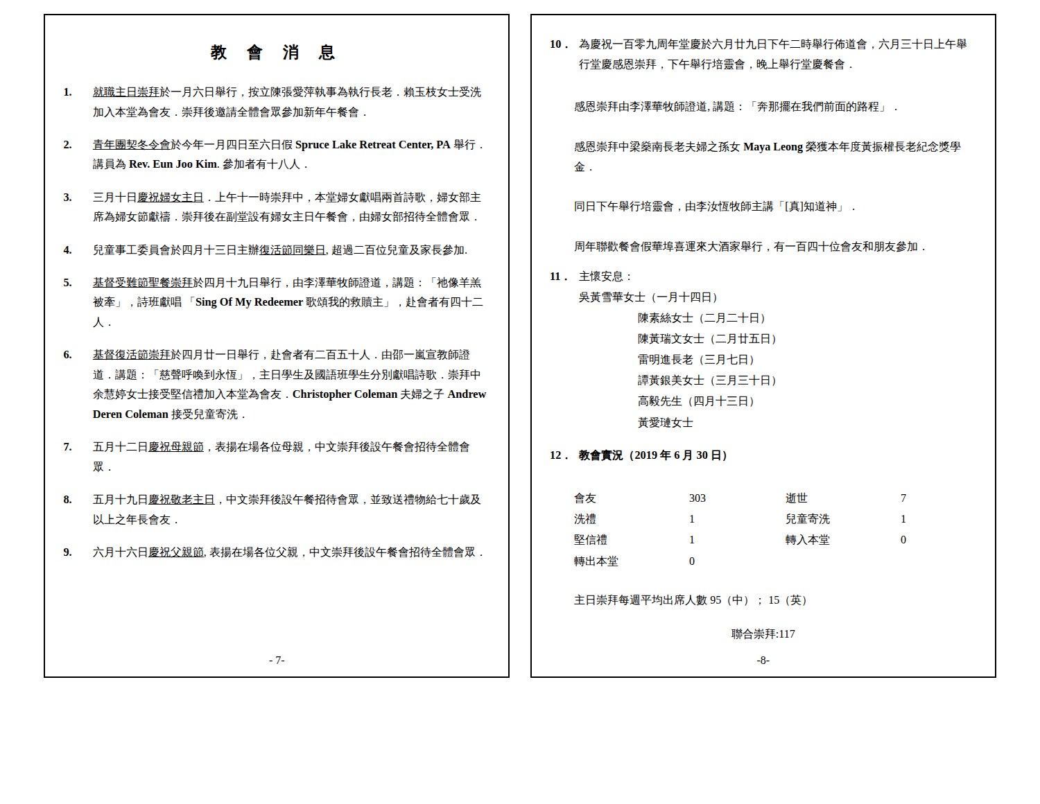教 會 消 息
1. 就職主日崇拜於一月六日舉行，按立陳張愛萍執事為執行長老．賴玉枝女士受洗加入本堂為會友．崇拜後邀請全體會眾參加新年午餐會．
2. 青年團契冬令會於今年一月四日至六日假 Spruce Lake Retreat Center, PA 舉行．講員為 Rev. Eun Joo Kim. 參加者有十八人．
3. 三月十日慶祝婦女主日．上午十一時崇拜中，本堂婦女獻唱兩首詩歌，婦女部主席為婦女節獻禱．崇拜後在副堂設有婦女主日午餐會，由婦女部招待全體會眾．
4. 兒童事工委員會於四月十三日主辦復活節同樂日, 超過二百位兒童及家長參加.
5. 基督受難節聖餐崇拜於四月十九日舉行，由李澤華牧師證道，講題：「祂像羊羔被牽」，詩班獻唱 「Sing Of My Redeemer 歌頌我的救贖主」，赴會者有四十二人．
6. 基督復活節崇拜於四月廿一日舉行，赴會者有二百五十人．由邵一嵐宣教師證道．講題：「慈聲呼喚到永恆」，主日學生及國語班學生分別獻唱詩歌．崇拜中余慧婷女士接受堅信禮加入本堂為會友．Christopher Coleman 夫婦之子 Andrew Deren Coleman 接受兒童寄洗．
7. 五月十二日慶祝母親節，表揚在場各位母親，中文崇拜後設午餐會招待全體會眾．
8. 五月十九日慶祝敬老主日，中文崇拜後設午餐招待會眾，並致送禮物給七十歲及以上之年長會友．
9. 六月十六日慶祝父親節, 表揚在場各位父親，中文崇拜後設午餐會招待全體會眾．
- 7-
10． 為慶祝一百零九周年堂慶於六月廿九日下午二時舉行佈道會，六月三十日上午舉行堂慶感恩崇拜，下午舉行培靈會，晚上舉行堂慶餐會．
感恩崇拜由李澤華牧師證道, 講題：「奔那擺在我們前面的路程」．
感恩崇拜中梁燊南長老夫婦之孫女 Maya Leong 榮獲本年度黃振權長老紀念獎學金．
同日下午舉行培靈會，由李汝恆牧師主講「[真]知道神」．
周年聯歡餐會假華埠喜運來大酒家舉行，有一百四十位會友和朋友參加．
11． 主懷安息：
吳黃雪華女士（一月十四日）
陳素絲女士（二月二十日）
陳黃瑞文女士（二月廿五日）
雷明進長老（三月七日）
譚黃銀美女士（三月三十日）
高毅先生（四月十三日）
黃愛璉女士
12． 教會實況（2019 年 6 月 30 日）
| 會友 | 303 | 逝世 | 7 |
| 洗禮 | 1 | 兒童寄洗 | 1 |
| 堅信禮 | 1 | 轉入本堂 | 0 |
| 轉出本堂 | 0 | | |
主日崇拜每週平均出席人數 95（中）； 15（英）
聯合崇拜:117
-8-